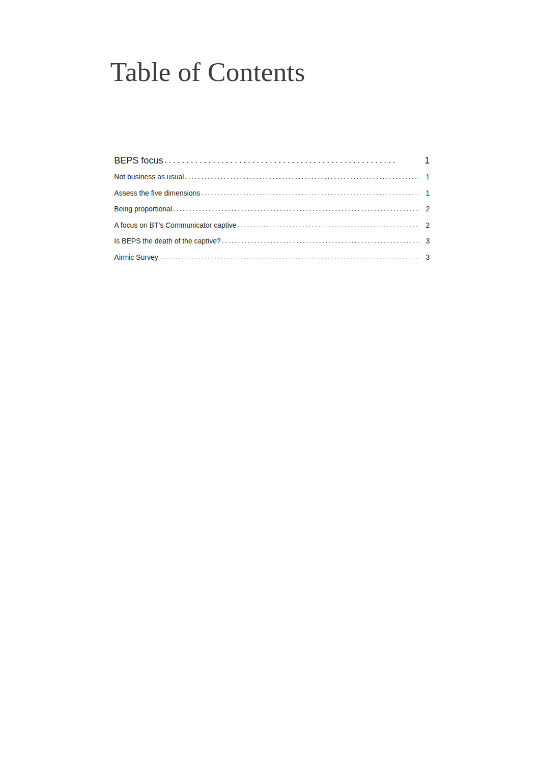Table of Contents
BEPS focus .................................................................................................. 1
Not business as usual .................................................................................................. 1
Assess the five dimensions .................................................................................................. 1
Being proportional .................................................................................................. 2
A focus on BT’s Communicator captive .................................................................................................. 2
Is BEPS the death of the captive? .................................................................................................. 3
Airmic Survey .................................................................................................. 3